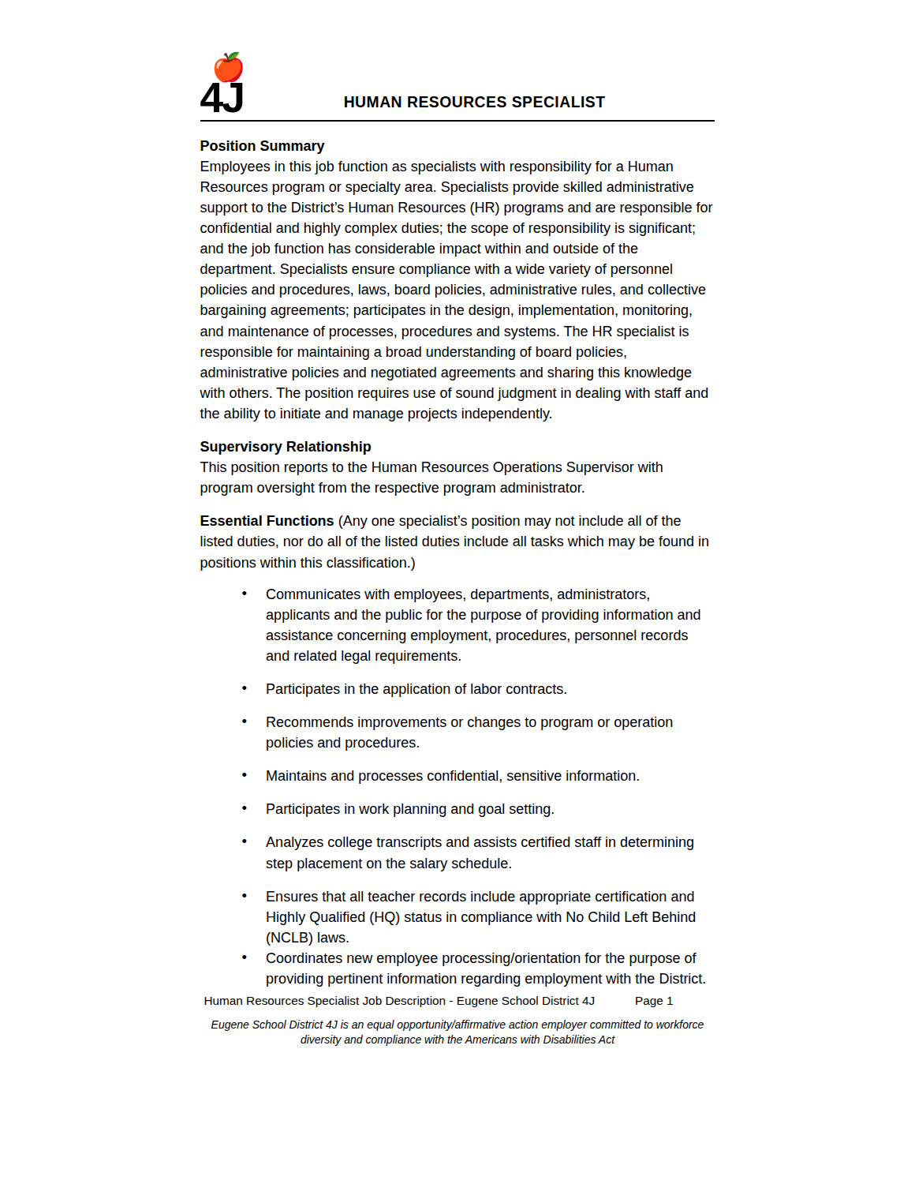🍎 4J
HUMAN RESOURCES SPECIALIST
Position Summary
Employees in this job function as specialists with responsibility for a Human Resources program or specialty area. Specialists provide skilled administrative support to the District’s Human Resources (HR) programs and are responsible for confidential and highly complex duties; the scope of responsibility is significant; and the job function has considerable impact within and outside of the department. Specialists ensure compliance with a wide variety of personnel policies and procedures, laws, board policies, administrative rules, and collective bargaining agreements; participates in the design, implementation, monitoring, and maintenance of processes, procedures and systems. The HR specialist is responsible for maintaining a broad understanding of board policies, administrative policies and negotiated agreements and sharing this knowledge with others. The position requires use of sound judgment in dealing with staff and the ability to initiate and manage projects independently.
Supervisory Relationship
This position reports to the Human Resources Operations Supervisor with program oversight from the respective program administrator.
Essential Functions (Any one specialist’s position may not include all of the listed duties, nor do all of the listed duties include all tasks which may be found in positions within this classification.)
Communicates with employees, departments, administrators, applicants and the public for the purpose of providing information and assistance concerning employment, procedures, personnel records and related legal requirements.
Participates in the application of labor contracts.
Recommends improvements or changes to program or operation policies and procedures.
Maintains and processes confidential, sensitive information.
Participates in work planning and goal setting.
Analyzes college transcripts and assists certified staff in determining step placement on the salary schedule.
Ensures that all teacher records include appropriate certification and Highly Qualified (HQ) status in compliance with No Child Left Behind (NCLB) laws.
Coordinates new employee processing/orientation for the purpose of providing pertinent information regarding employment with the District.
Human Resources Specialist Job Description - Eugene School District 4J Page 1
Eugene School District 4J is an equal opportunity/affirmative action employer committed to workforce diversity and compliance with the Americans with Disabilities Act